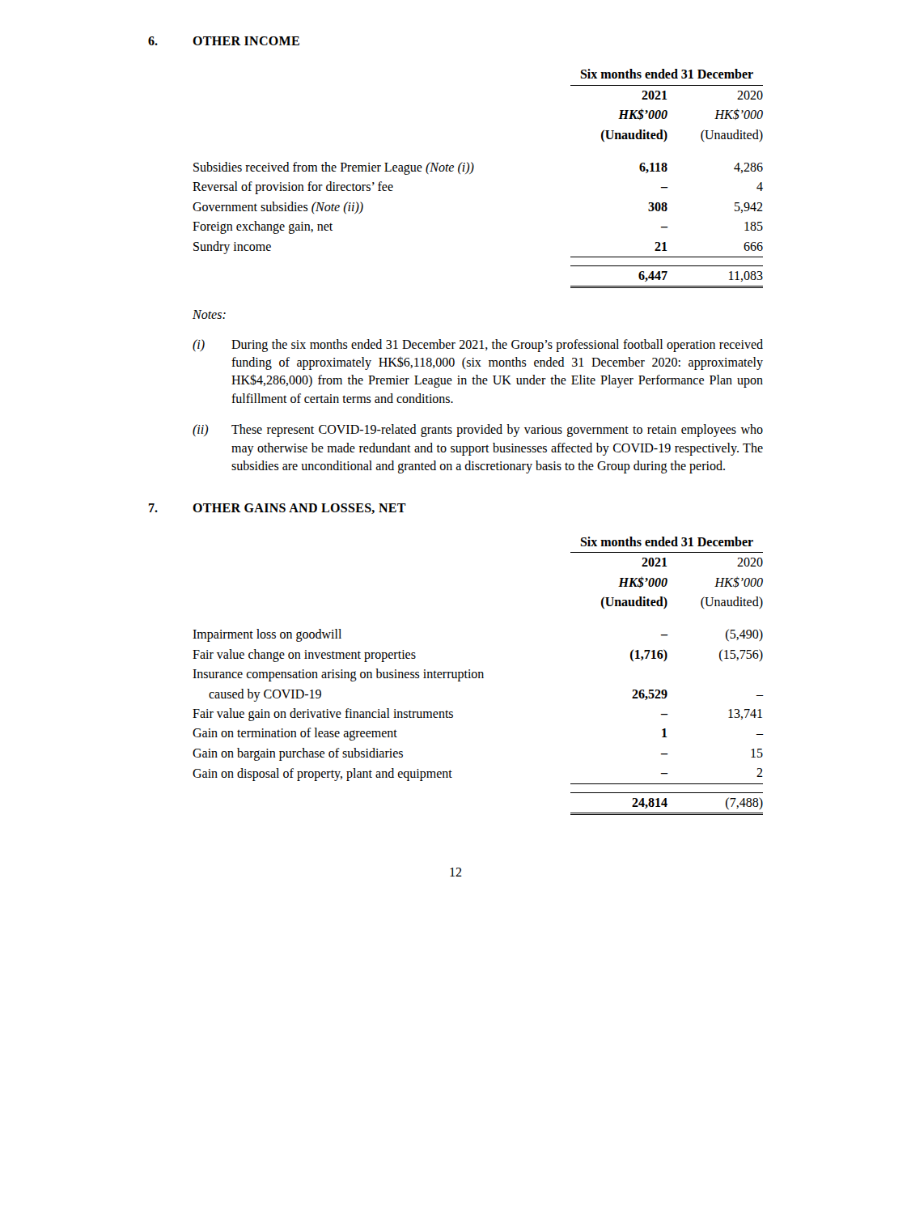6.
OTHER INCOME
| | Six months ended 31 December |
| | 2021 | 2020 |
| | HK$’000 | HK$’000 |
| | (Unaudited) | (Unaudited) |
| Subsidies received from the Premier League (Note (i)) | 6,118 | 4,286 |
| Reversal of provision for directors’ fee | – | 4 |
| Government subsidies (Note (ii)) | 308 | 5,942 |
| Foreign exchange gain, net | – | 185 |
| Sundry income | 21 | 666 |
| | 6,447 | 11,083 |
Notes:
(i)
During the six months ended 31 December 2021, the Group’s professional football operation received funding of approximately HK$6,118,000 (six months ended 31 December 2020: approximately HK$4,286,000) from the Premier League in the UK under the Elite Player Performance Plan upon fulfillment of certain terms and conditions.
(ii)
These represent COVID-19-related grants provided by various government to retain employees who may otherwise be made redundant and to support businesses affected by COVID-19 respectively. The subsidies are unconditional and granted on a discretionary basis to the Group during the period.
7.
OTHER GAINS AND LOSSES, NET
| | Six months ended 31 December |
| | 2021 | 2020 |
| | HK$’000 | HK$’000 |
| | (Unaudited) | (Unaudited) |
| Impairment loss on goodwill | – | (5,490) |
| Fair value change on investment properties | (1,716) | (15,756) |
| Insurance compensation arising on business interruption | | |
| caused by COVID-19 | 26,529 | – |
| Fair value gain on derivative financial instruments | – | 13,741 |
| Gain on termination of lease agreement | 1 | – |
| Gain on bargain purchase of subsidiaries | – | 15 |
| Gain on disposal of property, plant and equipment | – | 2 |
| | 24,814 | (7,488) |
12